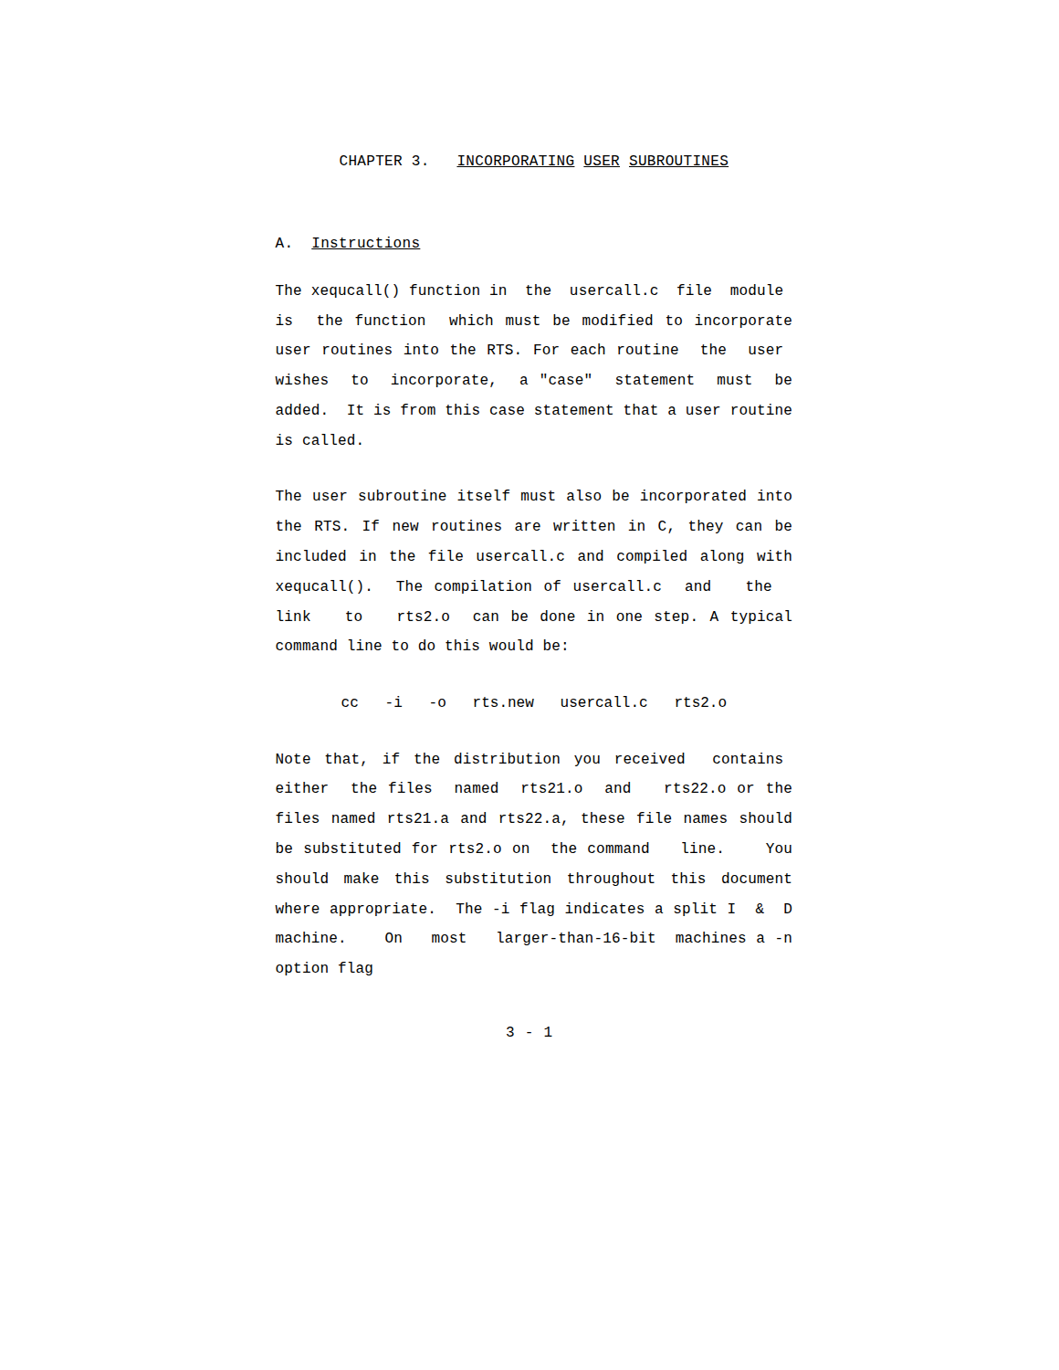CHAPTER 3. INCORPORATING USER SUBROUTINES
A. Instructions
The xequcall() function in the usercall.c file module is the function which must be modified to incorporate user routines into the RTS. For each routine the user wishes to incorporate, a "case" statement must be added. It is from this case statement that a user routine is called.
The user subroutine itself must also be incorporated into the RTS. If new routines are written in C, they can be included in the file usercall.c and compiled along with xequcall(). The compilation of usercall.c and the link to rts2.o can be done in one step. A typical command line to do this would be:
cc   -i   -o   rts.new   usercall.c   rts2.o
Note that, if the distribution you received contains either the files named rts21.o and rts22.o or the files named rts21.a and rts22.a, these file names should be substituted for rts2.o on the command line. You should make this substitution throughout this document where appropriate. The -i flag indicates a split I & D machine. On most larger-than-16-bit machines a -n option flag
3 - 1